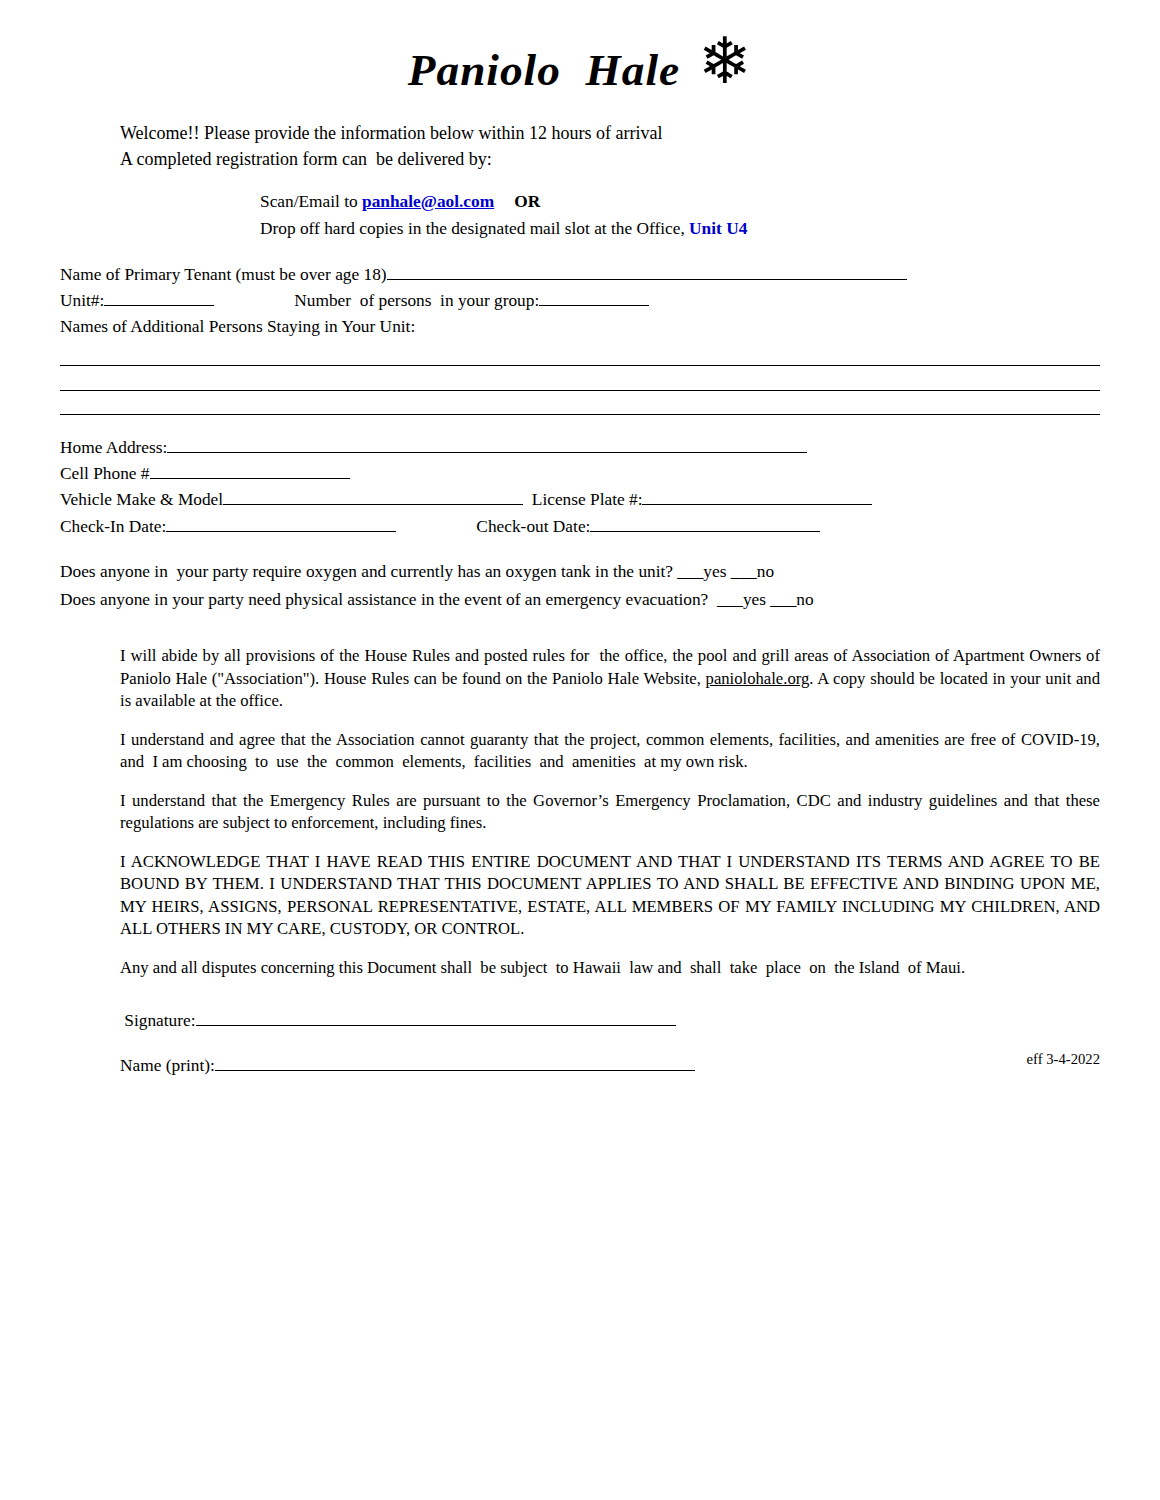Paniolo Hale❄
Welcome!! Please provide the information below within 12 hours of arrival
A completed registration form can be delivered by:
Scan/Email to panhale@aol.com OR
Drop off hard copies in the designated mail slot at the Office, Unit U4
Name of Primary Tenant (must be over age 18)
Unit#: Number of persons in your group:
Names of Additional Persons Staying in Your Unit:
Home Address:
Cell Phone #
Vehicle Make & Model License Plate #:
Check-In Date: Check-out Date:
Does anyone in your party require oxygen and currently has an oxygen tank in the unit? ___yes ___no
Does anyone in your party need physical assistance in the event of an emergency evacuation? ___yes ___no
I will abide by all provisions of the House Rules and posted rules for the office, the pool and grill areas of Association of Apartment Owners of Paniolo Hale ("Association"). House Rules can be found on the Paniolo Hale Website, paniolohale.org. A copy should be located in your unit and is available at the office.
I understand and agree that the Association cannot guaranty that the project, common elements, facilities, and amenities are free of COVID-19, and I am choosing to use the common elements, facilities and amenities at my own risk.
I understand that the Emergency Rules are pursuant to the Governor’s Emergency Proclamation, CDC and industry guidelines and that these regulations are subject to enforcement, including fines.
I acknowledge that I have read this entire document and that I understand its terms and agree to be bound by them. I understand that this document applies to and shall be effective and binding upon me, my heirs, assigns, personal representative, estate, all members of my family including my children, and all others in my care, custody, or control.
Any and all disputes concerning this Document shall be subject to Hawaii law and shall take place on the Island of Maui.
Signature:
Name (print): eff 3-4-2022